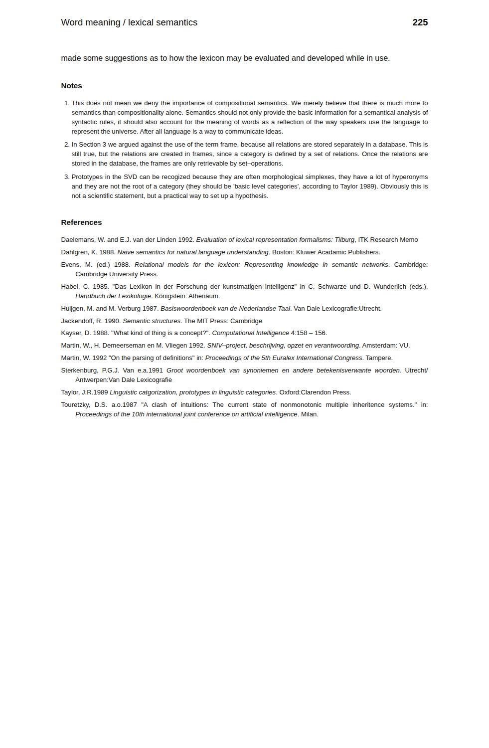Word meaning / lexical semantics 225
made some suggestions as to how the lexicon may be evaluated and developed while in use.
Notes
This does not mean we deny the importance of compositional semantics. We merely believe that there is much more to semantics than compositionality alone. Semantics should not only provide the basic information for a semantical analysis of syntactic rules, it should also account for the meaning of words as a reflection of the way speakers use the language to represent the universe. After all language is a way to communicate ideas.
In Section 3 we argued against the use of the term frame, because all relations are stored separately in a database. This is still true, but the relations are created in frames, since a category is defined by a set of relations. Once the relations are stored in the database, the frames are only retrievable by set–operations.
Prototypes in the SVD can be recogized because they are often morphological simplexes, they have a lot of hyperonyms and they are not the root of a category (they should be 'basic level categories', according to Taylor 1989). Obviously this is not a scientific statement, but a practical way to set up a hypothesis.
References
Daelemans, W. and E.J. van der Linden 1992. Evaluation of lexical representation formalisms: Tilburg, ITK Research Memo
Dahlgren, K. 1988. Naive semantics for natural language understanding. Boston: Kluwer Acadamic Publishers.
Evens, M. (ed.) 1988. Relational models for the lexicon: Representing knowledge in semantic networks. Cambridge: Cambridge University Press.
Habel, C. 1985. "Das Lexikon in der Forschung der kunstmatigen Intelligenz" in C. Schwarze und D. Wunderlich (eds.), Handbuch der Lexikologie. Königstein: Athenäum.
Huijgen, M. and M. Verburg 1987. Basiswoordenboek van de Nederlandse Taal. Van Dale Lexicografie:Utrecht.
Jackendoff, R. 1990. Semantic structures. The MIT Press: Cambridge
Kayser, D. 1988. "What kind of thing is a concept?". Computational Intelligence 4:158 – 156.
Martin, W., H. Demeerseman en M. Vliegen 1992. SNIV–project, beschrijving, opzet en verantwoording. Amsterdam: VU.
Martin, W. 1992 "On the parsing of definitions" in: Proceedings of the 5th Euralex International Congress. Tampere.
Sterkenburg, P.G.J. Van e.a.1991 Groot woordenboek van synoniemen en andere betekenisverwante woorden. Utrecht/ Antwerpen:Van Dale Lexicografie
Taylor, J.R.1989 Linguistic catgorization, prototypes in linguistic categories. Oxford:Clarendon Press.
Touretzky, D.S. a.o.1987 "A clash of intuitions: The current state of nonmonotonic multiple inheritence systems." in: Proceedings of the 10th international joint conference on artificial intelligence. Milan.